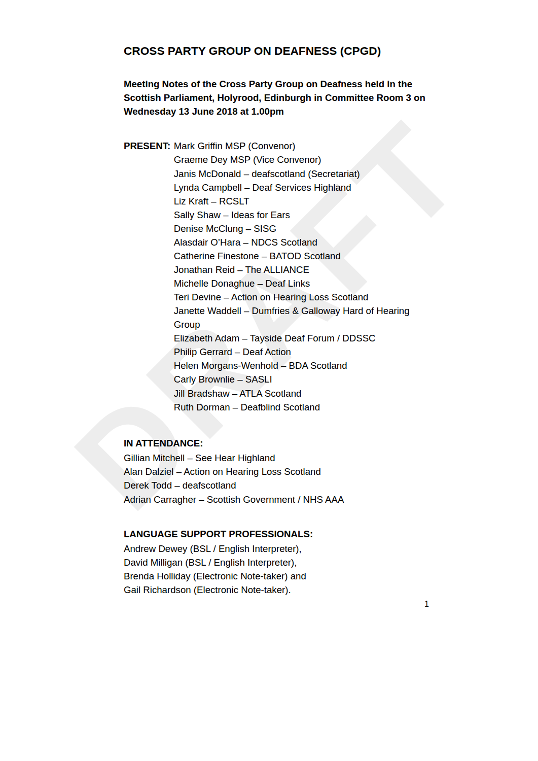DRAFT
CROSS PARTY GROUP ON DEAFNESS (CPGD)
Meeting Notes of the Cross Party Group on Deafness held in the Scottish Parliament, Holyrood, Edinburgh in Committee Room 3 on Wednesday 13 June 2018 at 1.00pm
PRESENT:
Mark Griffin MSP (Convenor)
Graeme Dey MSP (Vice Convenor)
Janis McDonald – deafscotland (Secretariat)
Lynda Campbell – Deaf Services Highland
Liz Kraft – RCSLT
Sally Shaw – Ideas for Ears
Denise McClung – SISG
Alasdair O’Hara – NDCS Scotland
Catherine Finestone – BATOD Scotland
Jonathan Reid – The ALLIANCE
Michelle Donaghue – Deaf Links
Teri Devine – Action on Hearing Loss Scotland
Janette Waddell – Dumfries & Galloway Hard of Hearing Group
Elizabeth Adam – Tayside Deaf Forum / DDSSC
Philip Gerrard – Deaf Action
Helen Morgans-Wenhold – BDA Scotland
Carly Brownlie – SASLI
Jill Bradshaw – ATLA Scotland
Ruth Dorman – Deafblind Scotland
IN ATTENDANCE:
Gillian Mitchell – See Hear Highland
Alan Dalziel – Action on Hearing Loss Scotland
Derek Todd – deafscotland
Adrian Carragher – Scottish Government / NHS AAA
LANGUAGE SUPPORT PROFESSIONALS:
Andrew Dewey (BSL / English Interpreter),
David Milligan (BSL / English Interpreter),
Brenda Holliday (Electronic Note-taker) and
Gail Richardson (Electronic Note-taker).
1